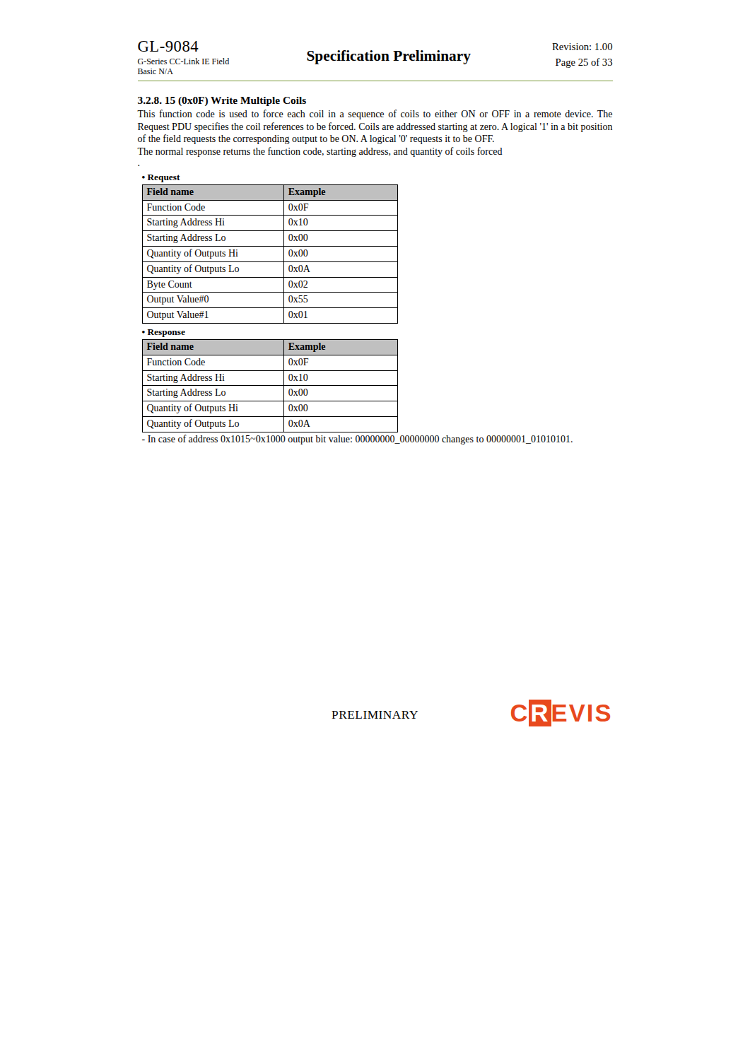GL-9084
G-Series CC-Link IE Field
Basic N/A
Specification Preliminary
Revision: 1.00
Page 25 of 33
3.2.8. 15 (0x0F) Write Multiple Coils
This function code is used to force each coil in a sequence of coils to either ON or OFF in a remote device. The Request PDU specifies the coil references to be forced. Coils are addressed starting at zero. A logical '1' in a bit position of the field requests the corresponding output to be ON. A logical '0' requests it to be OFF.
The normal response returns the function code, starting address, and quantity of coils forced
.
• Request
| Field name | Example |
| --- | --- |
| Function Code | 0x0F |
| Starting Address Hi | 0x10 |
| Starting Address Lo | 0x00 |
| Quantity of Outputs Hi | 0x00 |
| Quantity of Outputs Lo | 0x0A |
| Byte Count | 0x02 |
| Output Value#0 | 0x55 |
| Output Value#1 | 0x01 |
• Response
| Field name | Example |
| --- | --- |
| Function Code | 0x0F |
| Starting Address Hi | 0x10 |
| Starting Address Lo | 0x00 |
| Quantity of Outputs Hi | 0x00 |
| Quantity of Outputs Lo | 0x0A |
- In case of address 0x1015~0x1000 output bit value: 00000000_00000000 changes to 00000001_01010101.
PRELIMINARY
CREVIS